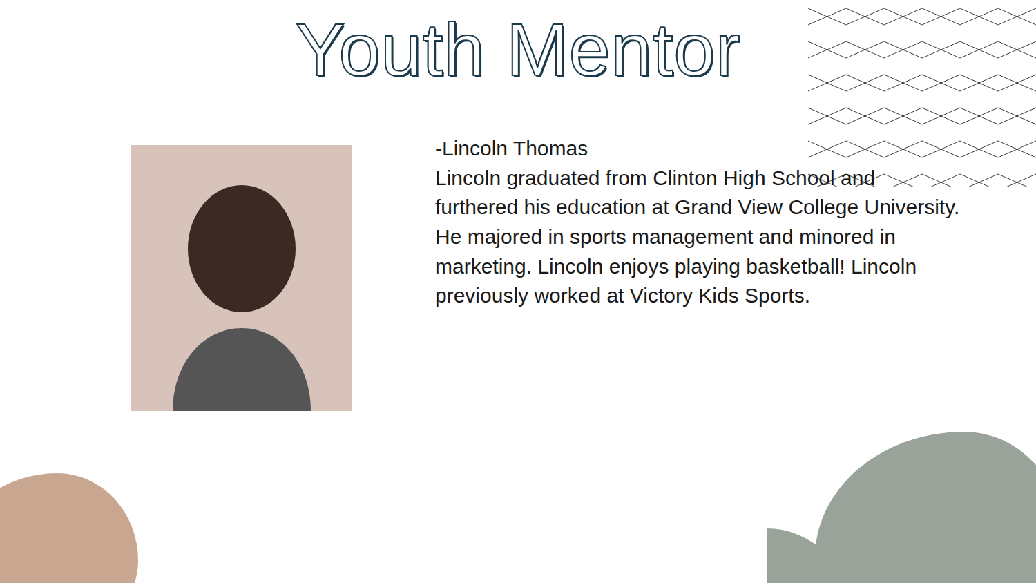Youth Mentor
-Lincoln Thomas
Lincoln graduated from Clinton High School and furthered his education at Grand View College University. He majored in sports management and minored in marketing. Lincoln enjoys playing basketball! Lincoln previously worked at Victory Kids Sports.